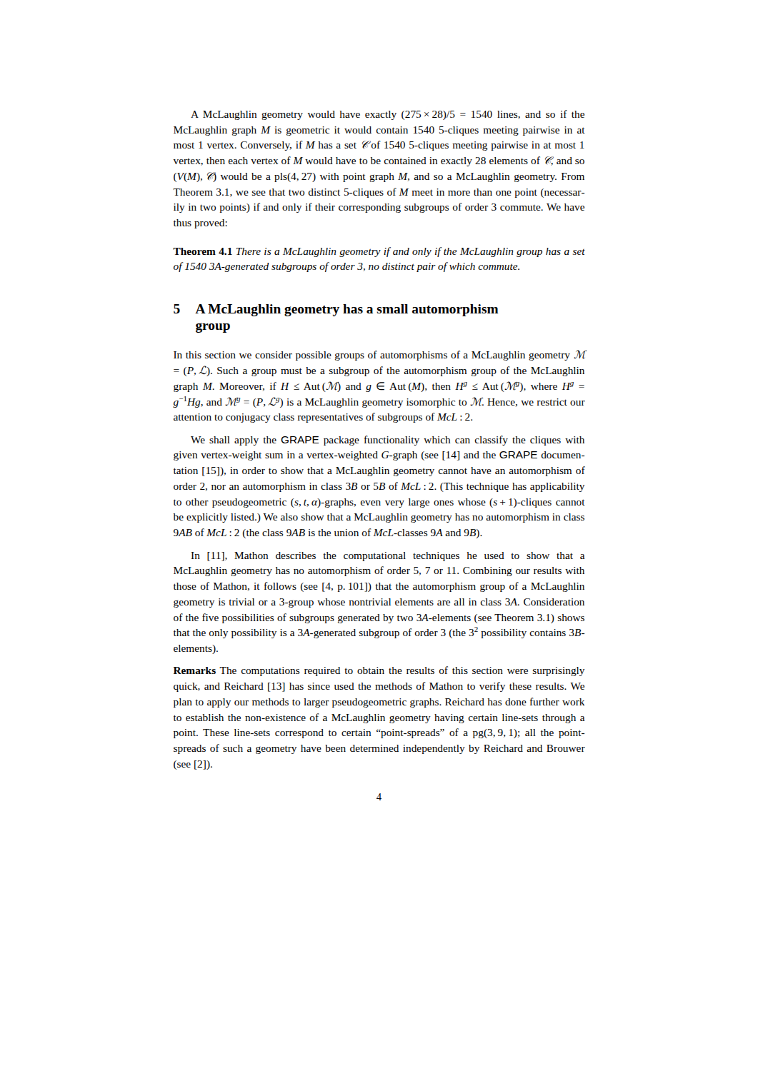A McLaughlin geometry would have exactly (275 × 28)/5 = 1540 lines, and so if the McLaughlin graph M is geometric it would contain 1540 5-cliques meeting pairwise in at most 1 vertex. Conversely, if M has a set 𝒞 of 1540 5-cliques meeting pairwise in at most 1 vertex, then each vertex of M would have to be contained in exactly 28 elements of 𝒞, and so (V(M), 𝒞) would be a pls(4, 27) with point graph M, and so a McLaughlin geometry. From Theorem 3.1, we see that two distinct 5-cliques of M meet in more than one point (necessarily in two points) if and only if their corresponding subgroups of order 3 commute. We have thus proved:
Theorem 4.1 There is a McLaughlin geometry if and only if the McLaughlin group has a set of 1540 3A-generated subgroups of order 3, no distinct pair of which commute.
5 A McLaughlin geometry has a small automorphism group
In this section we consider possible groups of automorphisms of a McLaughlin geometry ℳ = (P, ℒ). Such a group must be a subgroup of the automorphism group of the McLaughlin graph M. Moreover, if H ≤ Aut (ℳ) and g ∈ Aut (M), then Hg ≤ Aut (ℳg), where Hg = g−1Hg, and ℳg = (P, ℒg) is a McLaughlin geometry isomorphic to ℳ. Hence, we restrict our attention to conjugacy class representatives of subgroups of McL : 2.
We shall apply the GRAPE package functionality which can classify the cliques with given vertex-weight sum in a vertex-weighted G-graph (see [14] and the GRAPE documentation [15]), in order to show that a McLaughlin geometry cannot have an automorphism of order 2, nor an automorphism in class 3B or 5B of McL : 2. (This technique has applicability to other pseudogeometric (s, t, α)-graphs, even very large ones whose (s + 1)-cliques cannot be explicitly listed.) We also show that a McLaughlin geometry has no automorphism in class 9AB of McL : 2 (the class 9AB is the union of McL-classes 9A and 9B).
In [11], Mathon describes the computational techniques he used to show that a McLaughlin geometry has no automorphism of order 5, 7 or 11. Combining our results with those of Mathon, it follows (see [4, p. 101]) that the automorphism group of a McLaughlin geometry is trivial or a 3-group whose nontrivial elements are all in class 3A. Consideration of the five possibilities of subgroups generated by two 3A-elements (see Theorem 3.1) shows that the only possibility is a 3A-generated subgroup of order 3 (the 32 possibility contains 3B-elements).
Remarks The computations required to obtain the results of this section were surprisingly quick, and Reichard [13] has since used the methods of Mathon to verify these results. We plan to apply our methods to larger pseudogeometric graphs. Reichard has done further work to establish the non-existence of a McLaughlin geometry having certain line-sets through a point. These line-sets correspond to certain “point-spreads” of a pg(3, 9, 1); all the point-spreads of such a geometry have been determined independently by Reichard and Brouwer (see [2]).
4